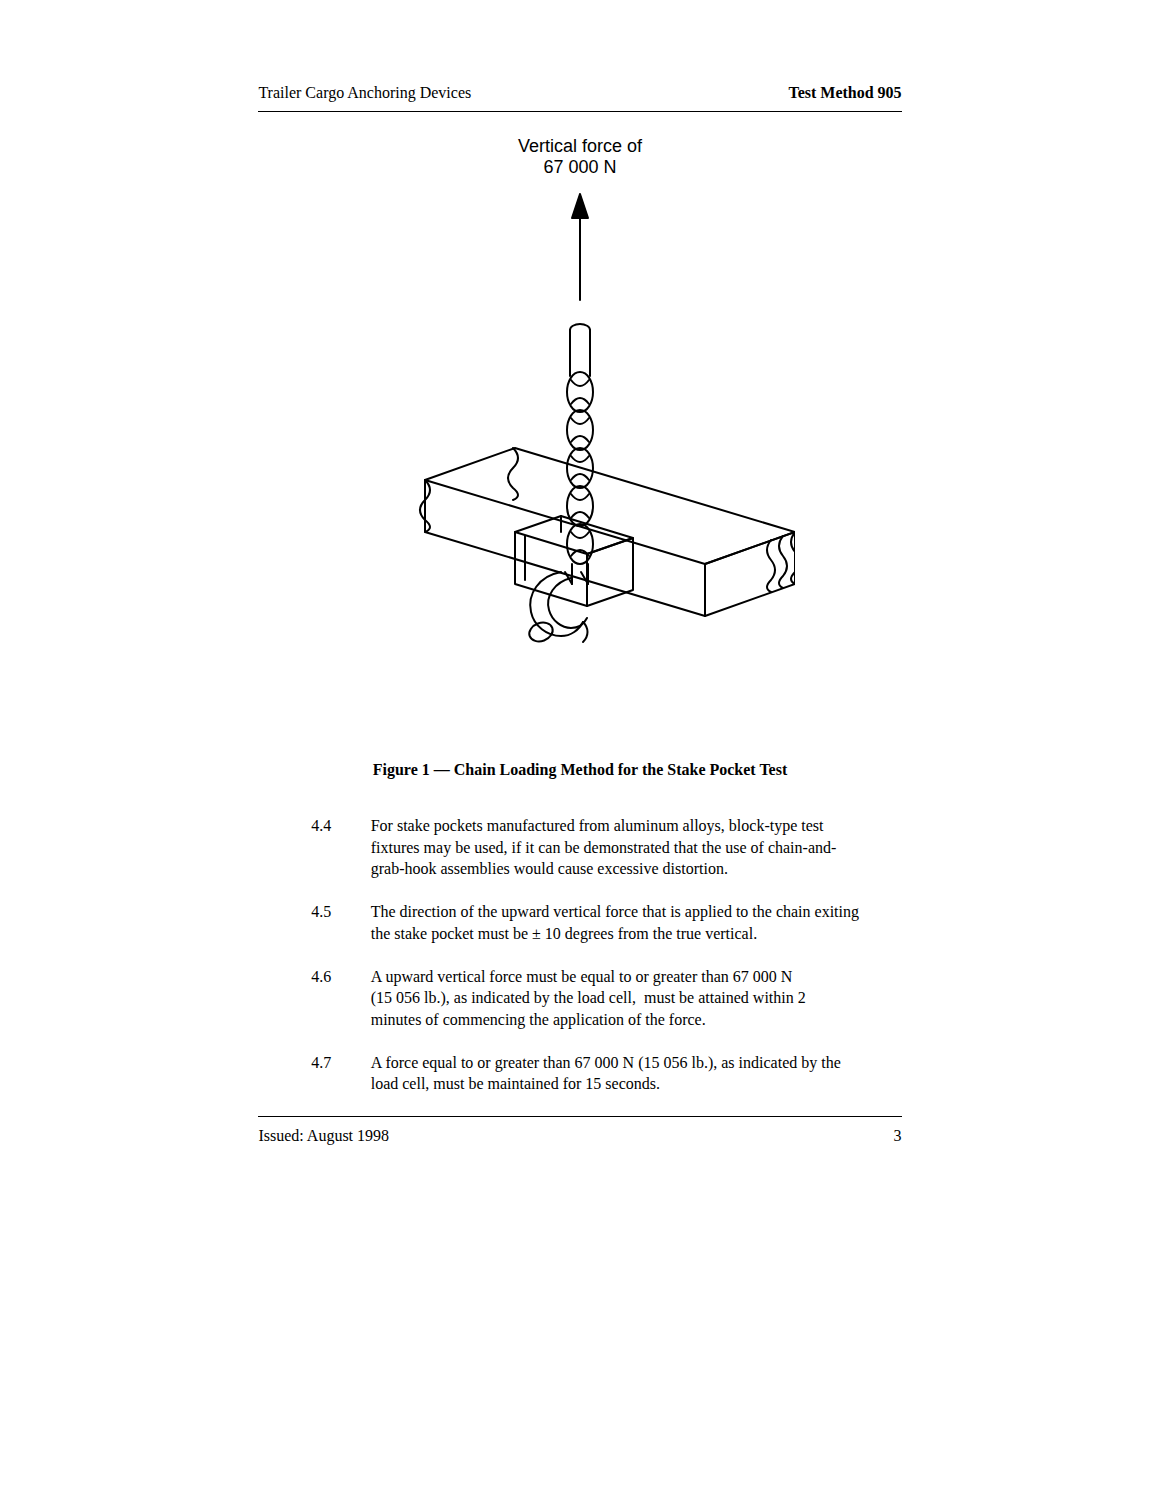Trailer Cargo Anchoring Devices
Test Method 905
Vertical force of
67 000 N
Figure 1 — Chain Loading Method for the Stake Pocket Test
4.4
For stake pockets manufactured from aluminum alloys, block-type test fixtures may be used, if it can be demonstrated that the use of chain-and-grab-hook assemblies would cause excessive distortion.
4.5
The direction of the upward vertical force that is applied to the chain exiting the stake pocket must be ± 10 degrees from the true vertical.
4.6
A upward vertical force must be equal to or greater than 67 000 N (15 056 lb.), as indicated by the load cell, must be attained within 2 minutes of commencing the application of the force.
4.7
A force equal to or greater than 67 000 N (15 056 lb.), as indicated by the load cell, must be maintained for 15 seconds.
Issued: August 1998
3